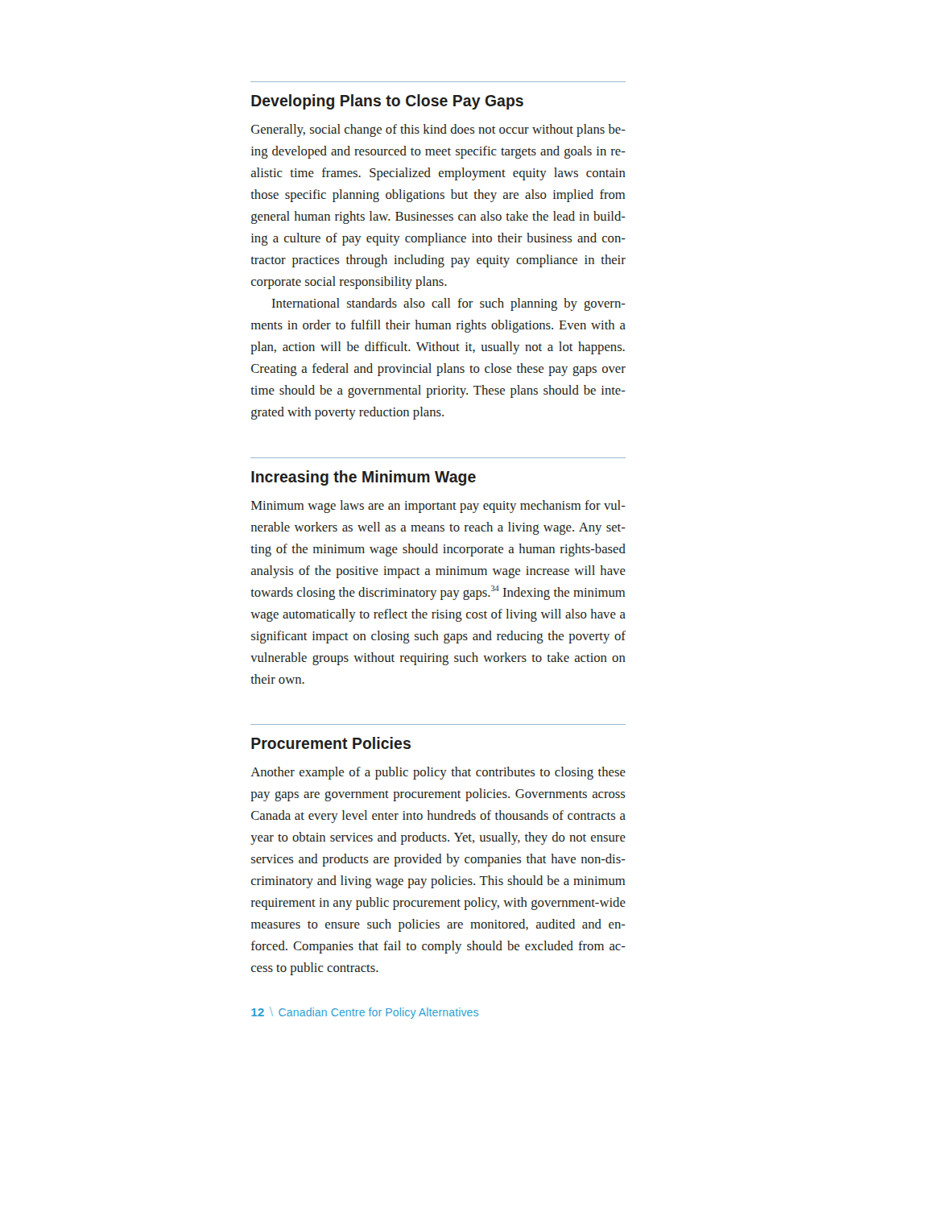Developing Plans to Close Pay Gaps
Generally, social change of this kind does not occur without plans being developed and resourced to meet specific targets and goals in realistic time frames. Specialized employment equity laws contain those specific planning obligations but they are also implied from general human rights law. Businesses can also take the lead in building a culture of pay equity compliance into their business and contractor practices through including pay equity compliance in their corporate social responsibility plans.
International standards also call for such planning by governments in order to fulfill their human rights obligations. Even with a plan, action will be difficult. Without it, usually not a lot happens. Creating a federal and provincial plans to close these pay gaps over time should be a governmental priority. These plans should be integrated with poverty reduction plans.
Increasing the Minimum Wage
Minimum wage laws are an important pay equity mechanism for vulnerable workers as well as a means to reach a living wage. Any setting of the minimum wage should incorporate a human rights-based analysis of the positive impact a minimum wage increase will have towards closing the discriminatory pay gaps.34 Indexing the minimum wage automatically to reflect the rising cost of living will also have a significant impact on closing such gaps and reducing the poverty of vulnerable groups without requiring such workers to take action on their own.
Procurement Policies
Another example of a public policy that contributes to closing these pay gaps are government procurement policies. Governments across Canada at every level enter into hundreds of thousands of contracts a year to obtain services and products. Yet, usually, they do not ensure services and products are provided by companies that have non-discriminatory and living wage pay policies. This should be a minimum requirement in any public procurement policy, with government-wide measures to ensure such policies are monitored, audited and enforced. Companies that fail to comply should be excluded from access to public contracts.
12 \ Canadian Centre for Policy Alternatives